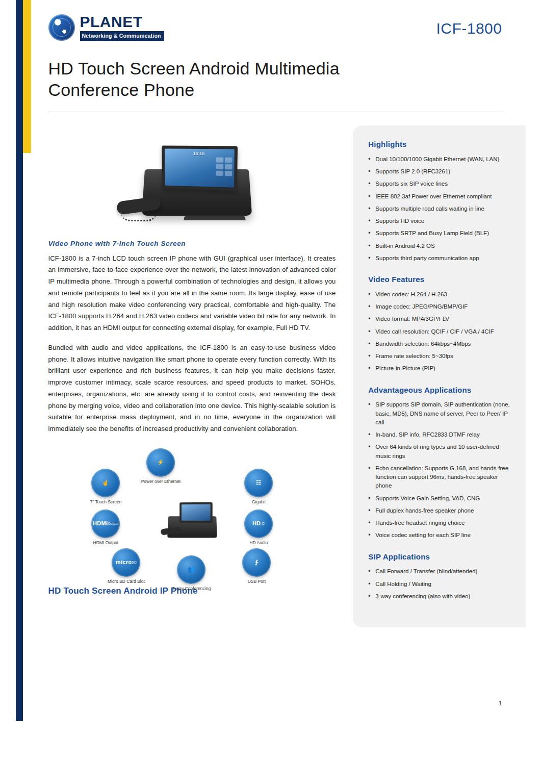PLANET
Networking & Communication
ICF-1800
HD Touch Screen Android Multimedia
Conference Phone
16:16
Video Phone with 7-inch Touch Screen
ICF-1800 is a 7-inch LCD touch screen IP phone with GUI (graphical user interface). It creates an immersive, face-to-face experience over the network, the latest innovation of advanced color IP multimedia phone. Through a powerful combination of technologies and design, it allows you and remote participants to feel as if you are all in the same room. Its large display, ease of use and high resolution make video conferencing very practical, comfortable and high-quality. The ICF-1800 supports H.264 and H.263 video codecs and variable video bit rate for any network. In addition, it has an HDMI output for connecting external display, for example, Full HD TV.
Bundled with audio and video applications, the ICF-1800 is an easy-to-use business video phone. It allows intuitive navigation like smart phone to operate every function correctly. With its brilliant user experience and rich business features, it can help you make decisions faster, improve customer intimacy, scale scarce resources, and speed products to market. SOHOs, enterprises, organizations, etc. are already using it to control costs, and reinventing the desk phone by merging voice, video and collaboration into one device. This highly-scalable solution is suitable for enterprise mass deployment, and in no time, everyone in the organization will immediately see the benefits of increased productivity and convenient collaboration.
☝
7" Touch Screen
⚡
Power over Ethernet
☷
Gigabit
HDMIOutput
HDMI Output
HD♫
HD Audio
microSD
Micro SD Card Slot
👥
3-way Conferencing
∱
USB Port
HD Touch Screen Android IP Phone
Highlights
Dual 10/100/1000 Gigabit Ethernet (WAN, LAN)
Supports SIP 2.0 (RFC3261)
Supports six SIP voice lines
IEEE 802.3af Power over Ethernet compliant
Supports multiple road calls waiting in line
Supports HD voice
Supports SRTP and Busy Lamp Field (BLF)
Built-in Android 4.2 OS
Supports third party communication app
Video Features
Video codec: H.264 / H.263
Image codec: JPEG/PNG/BMP/GIF
Video format: MP4/3GP/FLV
Video call resolution: QCIF / CIF / VGA / 4CIF
Bandwidth selection: 64kbps~4Mbps
Frame rate selection: 5~30fps
Picture-in-Picture (PIP)
Advantageous Applications
SIP supports SIP domain, SIP authentication (none, basic, MD5), DNS name of server, Peer to Peer/ IP call
In-band, SIP info, RFC2833 DTMF relay
Over 64 kinds of ring types and 10 user-defined music rings
Echo cancellation: Supports G.168, and hands-free function can support 96ms, hands-free speaker phone
Supports Voice Gain Setting, VAD, CNG
Full duplex hands-free speaker phone
Hands-free headset ringing choice
Voice codec setting for each SIP line
SIP Applications
Call Forward / Transfer (blind/attended)
Call Holding / Waiting
3-way conferencing (also with video)
1